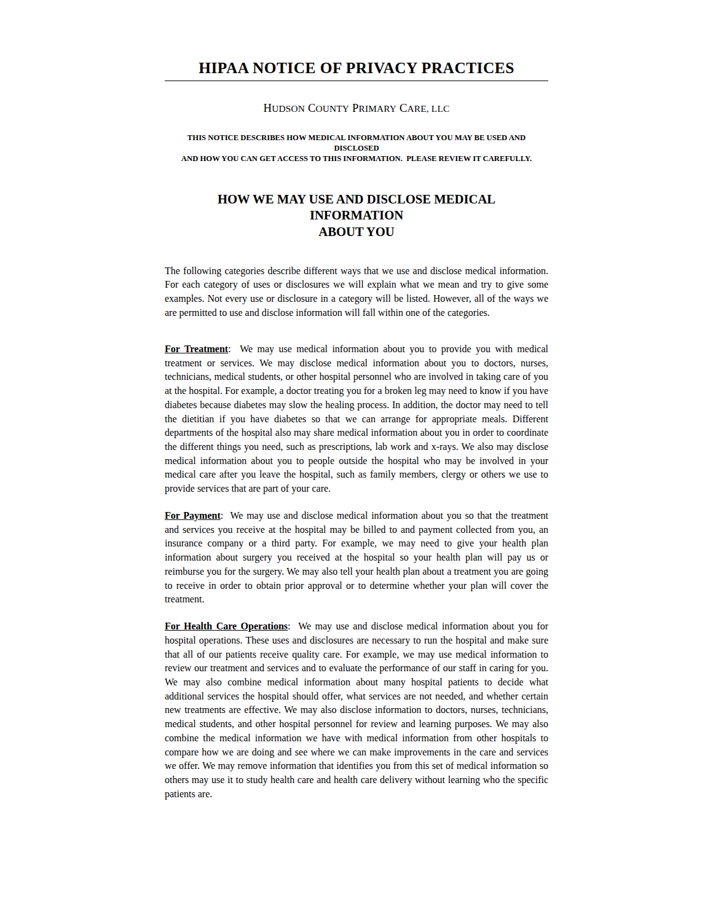HIPAA NOTICE OF PRIVACY PRACTICES
HUDSON COUNTY PRIMARY CARE, LLC
THIS NOTICE DESCRIBES HOW MEDICAL INFORMATION ABOUT YOU MAY BE USED AND DISCLOSED
AND HOW YOU CAN GET ACCESS TO THIS INFORMATION. PLEASE REVIEW IT CAREFULLY.
HOW WE MAY USE AND DISCLOSE MEDICAL INFORMATION
ABOUT YOU
The following categories describe different ways that we use and disclose medical information. For each category of uses or disclosures we will explain what we mean and try to give some examples. Not every use or disclosure in a category will be listed. However, all of the ways we are permitted to use and disclose information will fall within one of the categories.
For Treatment: We may use medical information about you to provide you with medical treatment or services. We may disclose medical information about you to doctors, nurses, technicians, medical students, or other hospital personnel who are involved in taking care of you at the hospital. For example, a doctor treating you for a broken leg may need to know if you have diabetes because diabetes may slow the healing process. In addition, the doctor may need to tell the dietitian if you have diabetes so that we can arrange for appropriate meals. Different departments of the hospital also may share medical information about you in order to coordinate the different things you need, such as prescriptions, lab work and x-rays. We also may disclose medical information about you to people outside the hospital who may be involved in your medical care after you leave the hospital, such as family members, clergy or others we use to provide services that are part of your care.
For Payment: We may use and disclose medical information about you so that the treatment and services you receive at the hospital may be billed to and payment collected from you, an insurance company or a third party. For example, we may need to give your health plan information about surgery you received at the hospital so your health plan will pay us or reimburse you for the surgery. We may also tell your health plan about a treatment you are going to receive in order to obtain prior approval or to determine whether your plan will cover the treatment.
For Health Care Operations: We may use and disclose medical information about you for hospital operations. These uses and disclosures are necessary to run the hospital and make sure that all of our patients receive quality care. For example, we may use medical information to review our treatment and services and to evaluate the performance of our staff in caring for you. We may also combine medical information about many hospital patients to decide what additional services the hospital should offer, what services are not needed, and whether certain new treatments are effective. We may also disclose information to doctors, nurses, technicians, medical students, and other hospital personnel for review and learning purposes. We may also combine the medical information we have with medical information from other hospitals to compare how we are doing and see where we can make improvements in the care and services we offer. We may remove information that identifies you from this set of medical information so others may use it to study health care and health care delivery without learning who the specific patients are.